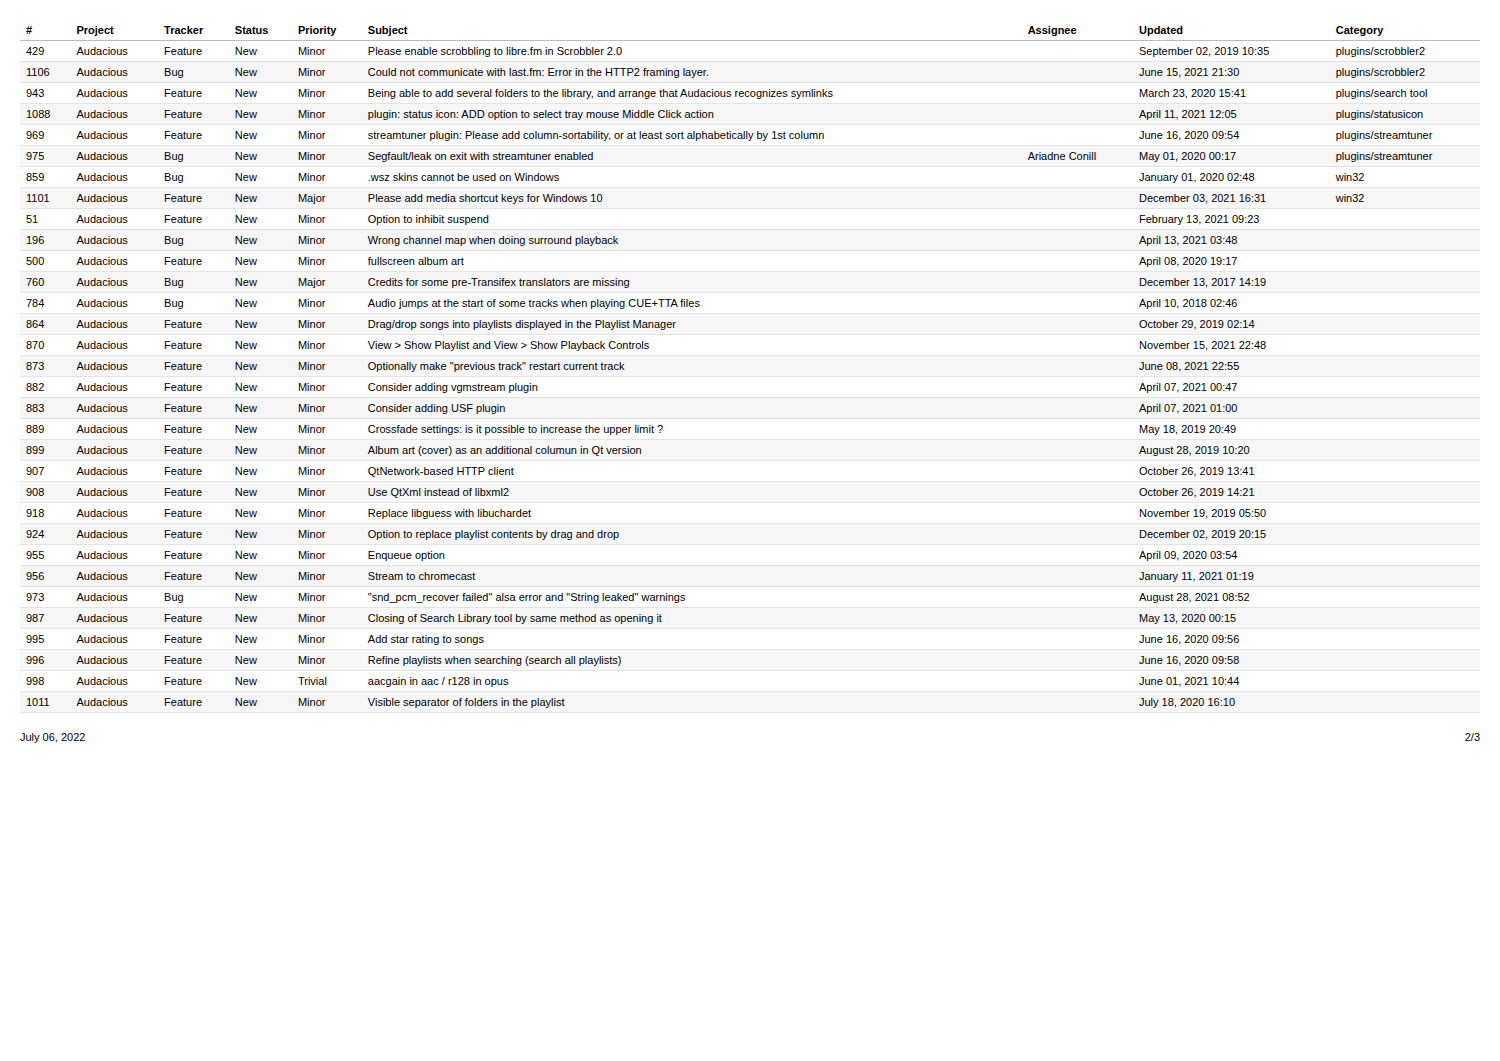| # | Project | Tracker | Status | Priority | Subject | Assignee | Updated | Category |
| --- | --- | --- | --- | --- | --- | --- | --- | --- |
| 429 | Audacious | Feature | New | Minor | Please enable scrobbling to libre.fm in Scrobbler 2.0 | | September 02, 2019 10:35 | plugins/scrobbler2 |
| 1106 | Audacious | Bug | New | Minor | Could not communicate with last.fm: Error in the HTTP2 framing layer. | | June 15, 2021 21:30 | plugins/scrobbler2 |
| 943 | Audacious | Feature | New | Minor | Being able to add several folders to the library, and arrange that Audacious recognizes symlinks | | March 23, 2020 15:41 | plugins/search tool |
| 1088 | Audacious | Feature | New | Minor | plugin: status icon: ADD option to select tray mouse Middle Click action | | April 11, 2021 12:05 | plugins/statusicon |
| 969 | Audacious | Feature | New | Minor | streamtuner plugin: Please add column-sortability, or at least sort alphabetically by 1st column | | June 16, 2020 09:54 | plugins/streamtuner |
| 975 | Audacious | Bug | New | Minor | Segfault/leak on exit with streamtuner enabled | Ariadne Conill | May 01, 2020 00:17 | plugins/streamtuner |
| 859 | Audacious | Bug | New | Minor | .wsz skins cannot be used on Windows | | January 01, 2020 02:48 | win32 |
| 1101 | Audacious | Feature | New | Major | Please add media shortcut keys for Windows 10 | | December 03, 2021 16:31 | win32 |
| 51 | Audacious | Feature | New | Minor | Option to inhibit suspend | | February 13, 2021 09:23 | |
| 196 | Audacious | Bug | New | Minor | Wrong channel map when doing surround playback | | April 13, 2021 03:48 | |
| 500 | Audacious | Feature | New | Minor | fullscreen album art | | April 08, 2020 19:17 | |
| 760 | Audacious | Bug | New | Major | Credits for some pre-Transifex translators are missing | | December 13, 2017 14:19 | |
| 784 | Audacious | Bug | New | Minor | Audio jumps at the start of some tracks when playing CUE+TTA files | | April 10, 2018 02:46 | |
| 864 | Audacious | Feature | New | Minor | Drag/drop songs into playlists displayed in the Playlist Manager | | October 29, 2019 02:14 | |
| 870 | Audacious | Feature | New | Minor | View > Show Playlist and View > Show Playback Controls | | November 15, 2021 22:48 | |
| 873 | Audacious | Feature | New | Minor | Optionally make "previous track" restart current track | | June 08, 2021 22:55 | |
| 882 | Audacious | Feature | New | Minor | Consider adding vgmstream plugin | | April 07, 2021 00:47 | |
| 883 | Audacious | Feature | New | Minor | Consider adding USF plugin | | April 07, 2021 01:00 | |
| 889 | Audacious | Feature | New | Minor | Crossfade settings: is it possible to increase the upper limit ? | | May 18, 2019 20:49 | |
| 899 | Audacious | Feature | New | Minor | Album art (cover) as an additional columun in Qt version | | August 28, 2019 10:20 | |
| 907 | Audacious | Feature | New | Minor | QtNetwork-based HTTP client | | October 26, 2019 13:41 | |
| 908 | Audacious | Feature | New | Minor | Use QtXml instead of libxml2 | | October 26, 2019 14:21 | |
| 918 | Audacious | Feature | New | Minor | Replace libguess with libuchardet | | November 19, 2019 05:50 | |
| 924 | Audacious | Feature | New | Minor | Option to replace playlist contents by drag and drop | | December 02, 2019 20:15 | |
| 955 | Audacious | Feature | New | Minor | Enqueue option | | April 09, 2020 03:54 | |
| 956 | Audacious | Feature | New | Minor | Stream to chromecast | | January 11, 2021 01:19 | |
| 973 | Audacious | Bug | New | Minor | "snd_pcm_recover failed" alsa error and "String leaked" warnings | | August 28, 2021 08:52 | |
| 987 | Audacious | Feature | New | Minor | Closing of Search Library tool by same method as opening it | | May 13, 2020 00:15 | |
| 995 | Audacious | Feature | New | Minor | Add star rating to songs | | June 16, 2020 09:56 | |
| 996 | Audacious | Feature | New | Minor | Refine playlists when searching (search all playlists) | | June 16, 2020 09:58 | |
| 998 | Audacious | Feature | New | Trivial | aacgain in aac / r128 in opus | | June 01, 2021 10:44 | |
| 1011 | Audacious | Feature | New | Minor | Visible separator of folders in the playlist | | July 18, 2020 16:10 | |
July 06, 2022 2/3